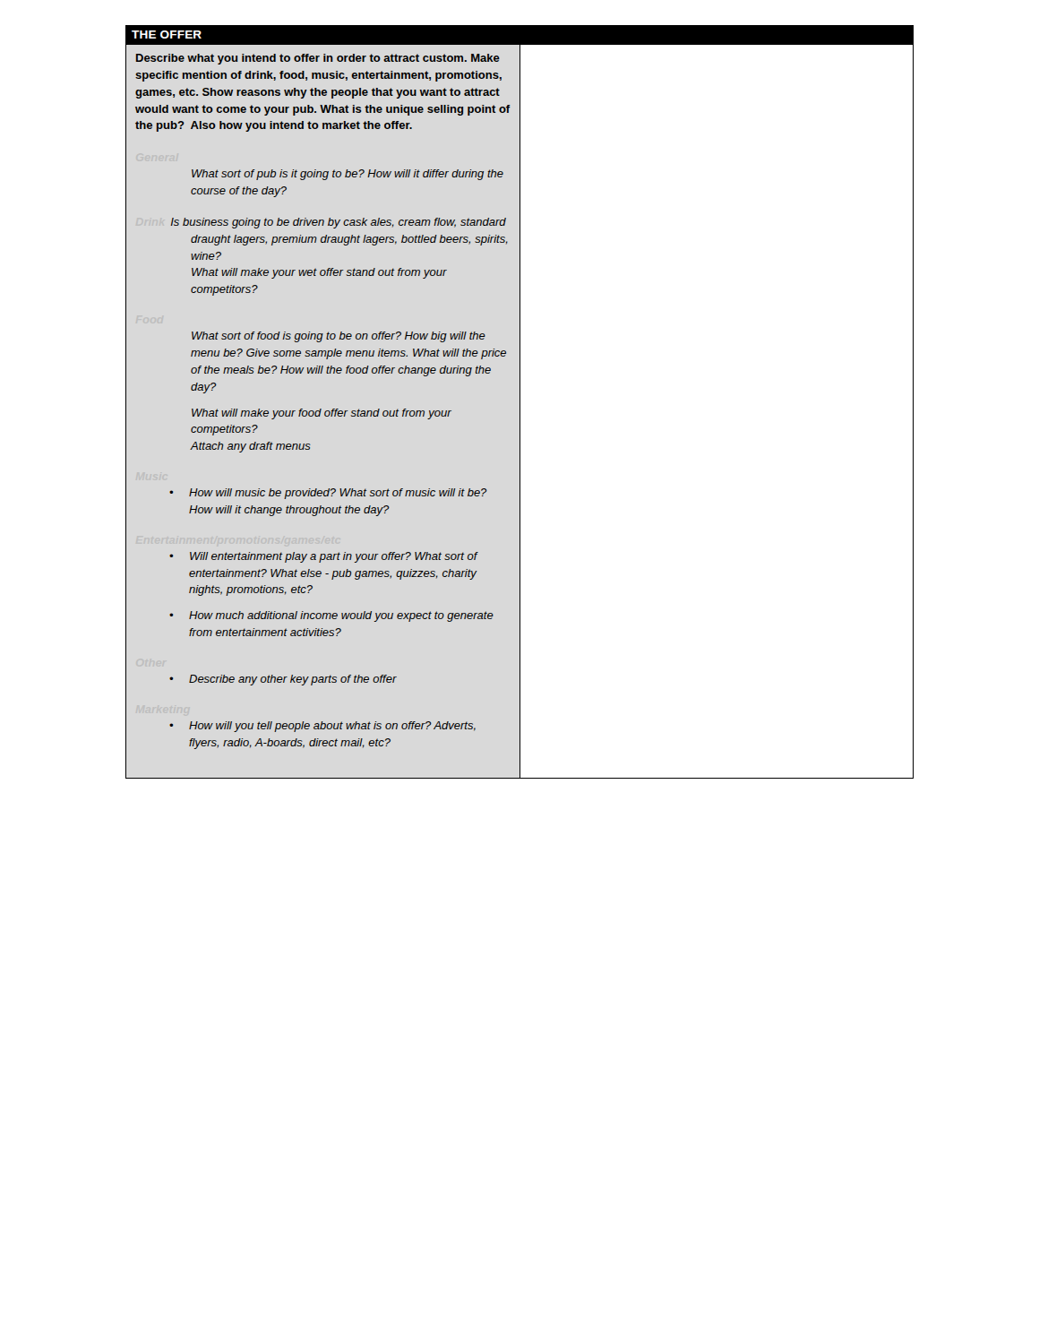| THE OFFER |
| Describe what you intend to offer in order to attract custom. Make specific mention of drink, food, music, entertainment, promotions, games, etc. Show reasons why the people that you want to attract would want to come to your pub. What is the unique selling point of the pub? Also how you intend to market the offer. General What sort of pub is it going to be? How will it differ during the course of the day? Drink Is business going to be driven by cask ales, cream flow, standard draught lagers, premium draught lagers, bottled beers, spirits, wine? What will make your wet offer stand out from your competitors? Food What sort of food is going to be on offer? How big will the menu be? Give some sample menu items. What will the price of the meals be? How will the food offer change during the day? What will make your food offer stand out from your competitors? Attach any draft menus Music How will music be provided? What sort of music will it be? How will it change throughout the day? Entertainment/promotions/games/etc Will entertainment play a part in your offer? What sort of entertainment? What else - pub games, quizzes, charity nights, promotions, etc? How much additional income would you expect to generate from entertainment activities? Other Describe any other key parts of the offer Marketing How will you tell people about what is on offer? Adverts, flyers, radio, A-boards, direct mail, etc? | |